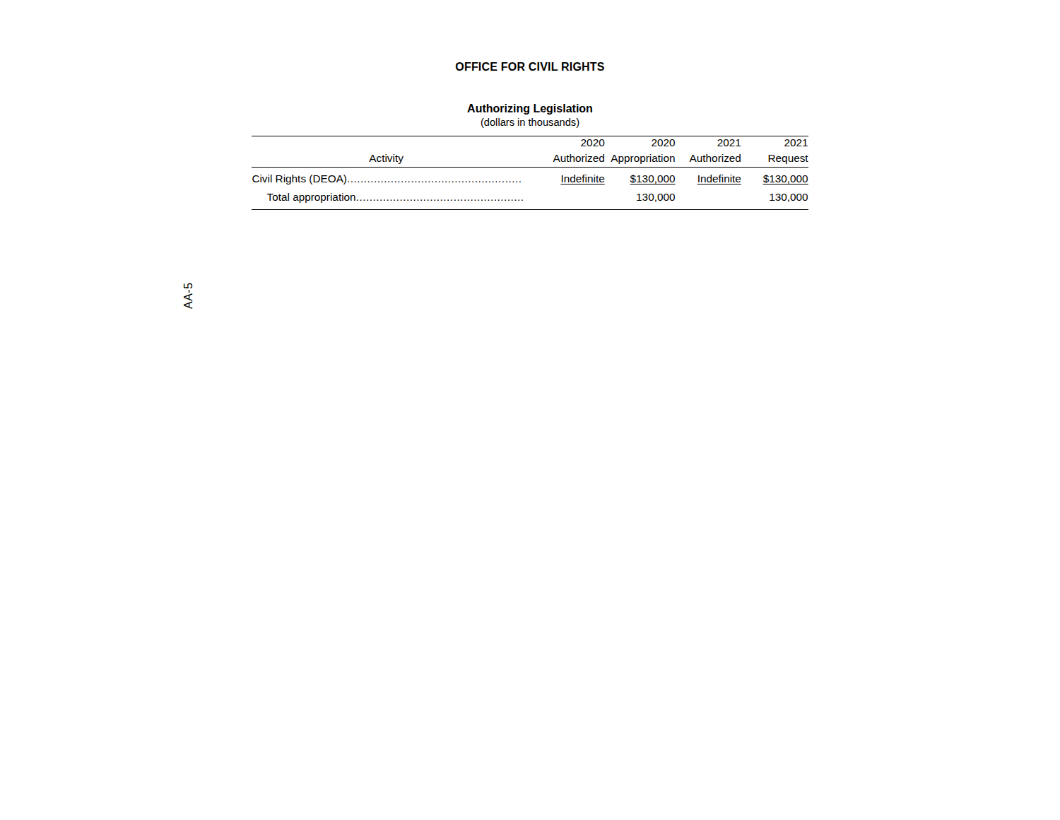AA-5
OFFICE FOR CIVIL RIGHTS
Authorizing Legislation
(dollars in thousands)
| | 2020 | 2020 | 2021 | 2021 |
| --- | --- | --- | --- | --- |
| Activity | Authorized | Appropriation | Authorized | Request |
| Civil Rights (DEOA) .................................................... | Indefinite | $130,000 | Indefinite | $130,000 |
| Total appropriation .................................................. | | 130,000 | | 130,000 |